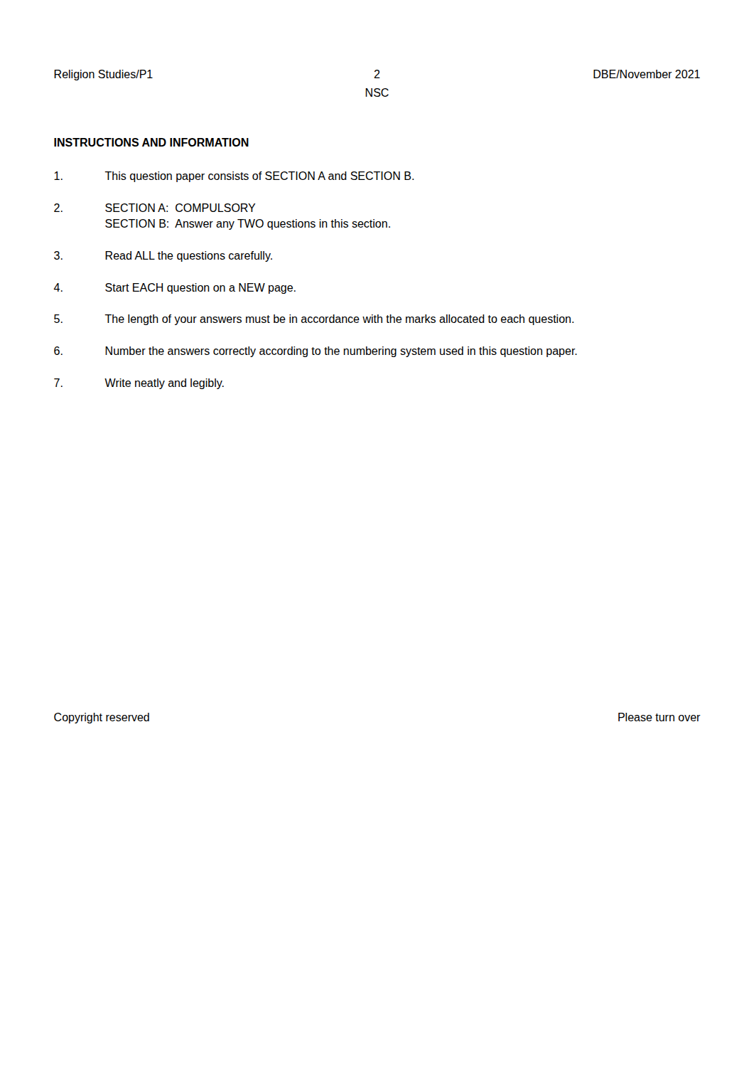Religion Studies/P1
2
DBE/November 2021
NSC
INSTRUCTIONS AND INFORMATION
This question paper consists of SECTION A and SECTION B.
SECTION A: COMPULSORY
SECTION B: Answer any TWO questions in this section.
Read ALL the questions carefully.
Start EACH question on a NEW page.
The length of your answers must be in accordance with the marks allocated to each question.
Number the answers correctly according to the numbering system used in this question paper.
Write neatly and legibly.
Copyright reserved Please turn over